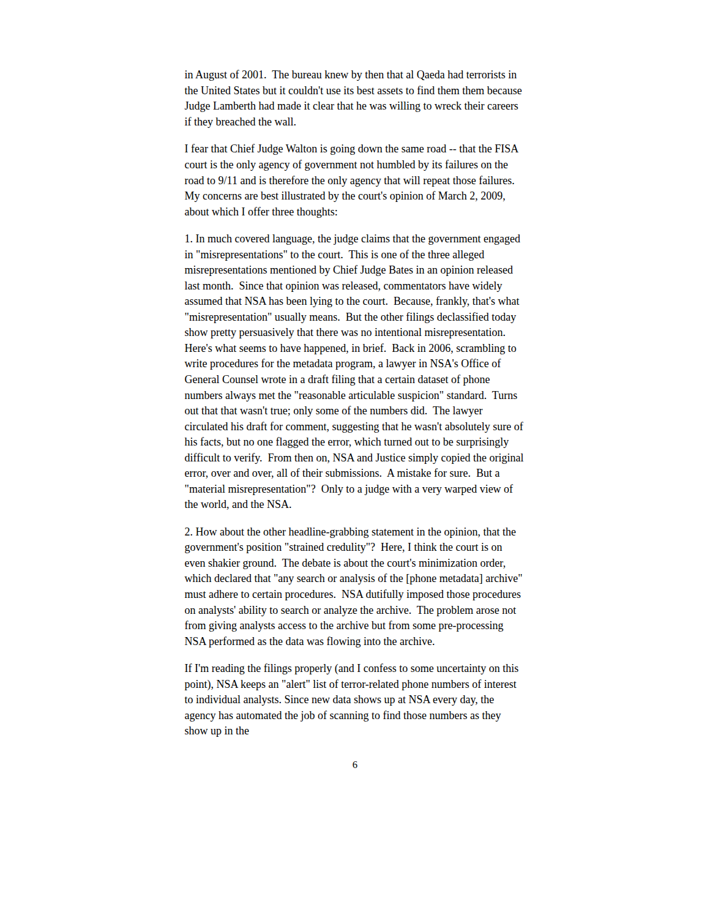in August of 2001. The bureau knew by then that al Qaeda had terrorists in the United States but it couldn't use its best assets to find them them because Judge Lamberth had made it clear that he was willing to wreck their careers if they breached the wall.
I fear that Chief Judge Walton is going down the same road -- that the FISA court is the only agency of government not humbled by its failures on the road to 9/11 and is therefore the only agency that will repeat those failures. My concerns are best illustrated by the court's opinion of March 2, 2009, about which I offer three thoughts:
1. In much covered language, the judge claims that the government engaged in "misrepresentations" to the court. This is one of the three alleged misrepresentations mentioned by Chief Judge Bates in an opinion released last month. Since that opinion was released, commentators have widely assumed that NSA has been lying to the court. Because, frankly, that's what "misrepresentation" usually means. But the other filings declassified today show pretty persuasively that there was no intentional misrepresentation. Here's what seems to have happened, in brief. Back in 2006, scrambling to write procedures for the metadata program, a lawyer in NSA's Office of General Counsel wrote in a draft filing that a certain dataset of phone numbers always met the "reasonable articulable suspicion" standard. Turns out that that wasn't true; only some of the numbers did. The lawyer circulated his draft for comment, suggesting that he wasn't absolutely sure of his facts, but no one flagged the error, which turned out to be surprisingly difficult to verify. From then on, NSA and Justice simply copied the original error, over and over, all of their submissions. A mistake for sure. But a "material misrepresentation"? Only to a judge with a very warped view of the world, and the NSA.
2. How about the other headline-grabbing statement in the opinion, that the government's position "strained credulity"? Here, I think the court is on even shakier ground. The debate is about the court's minimization order, which declared that "any search or analysis of the [phone metadata] archive" must adhere to certain procedures. NSA dutifully imposed those procedures on analysts' ability to search or analyze the archive. The problem arose not from giving analysts access to the archive but from some pre-processing NSA performed as the data was flowing into the archive.
If I'm reading the filings properly (and I confess to some uncertainty on this point), NSA keeps an "alert" list of terror-related phone numbers of interest to individual analysts. Since new data shows up at NSA every day, the agency has automated the job of scanning to find those numbers as they show up in the
6